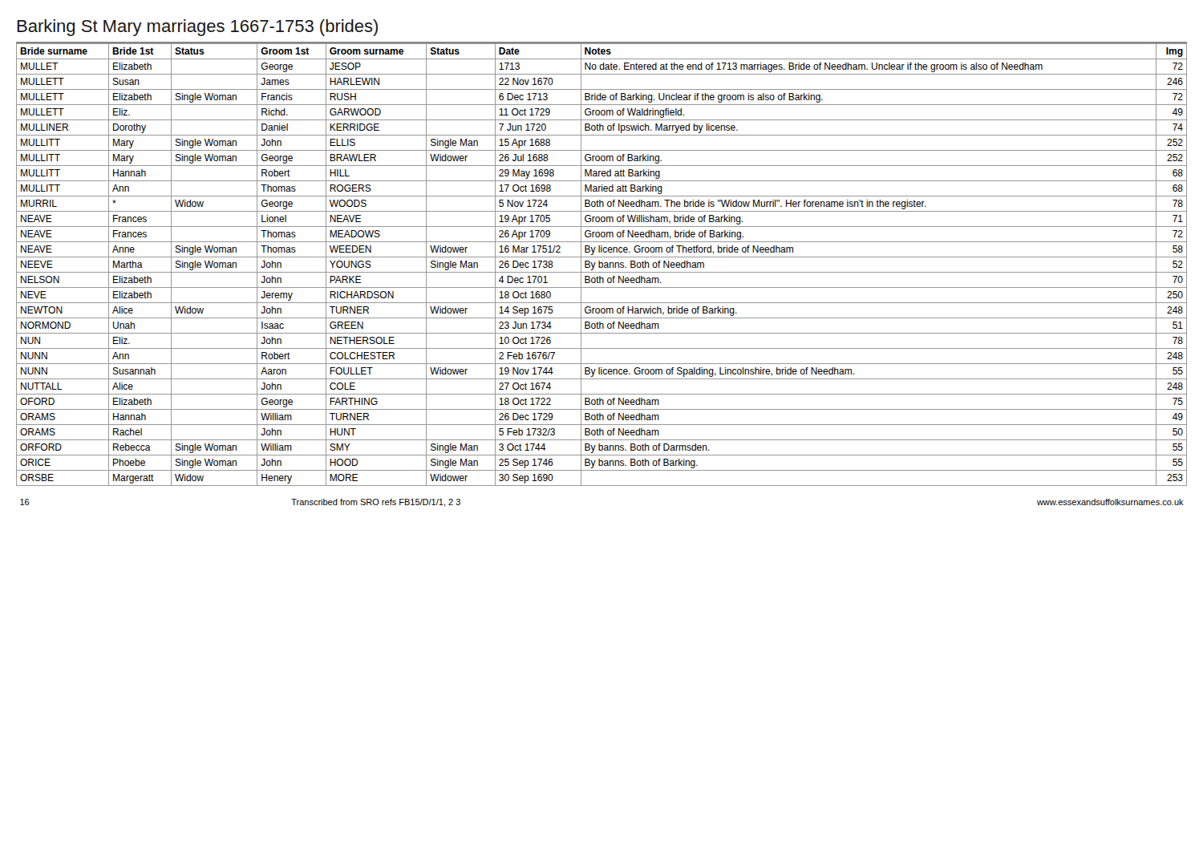Barking St Mary marriages 1667-1753 (brides)
| Bride surname | Bride 1st | Status | Groom 1st | Groom surname | Status | Date | Notes | Img |
| --- | --- | --- | --- | --- | --- | --- | --- | --- |
| MULLET | Elizabeth | | George | JESOP | | 1713 | No date. Entered at the end of 1713 marriages. Bride of Needham. Unclear if the groom is also of Needham | 72 |
| MULLETT | Susan | | James | HARLEWIN | | 22 Nov 1670 | | 246 |
| MULLETT | Elizabeth | Single Woman | Francis | RUSH | | 6 Dec 1713 | Bride of Barking. Unclear if the groom is also of Barking. | 72 |
| MULLETT | Eliz. | | Richd. | GARWOOD | | 11 Oct 1729 | Groom of Waldringfield. | 49 |
| MULLINER | Dorothy | | Daniel | KERRIDGE | | 7 Jun 1720 | Both of Ipswich. Marryed by license. | 74 |
| MULLITT | Mary | Single Woman | John | ELLIS | Single Man | 15 Apr 1688 | | 252 |
| MULLITT | Mary | Single Woman | George | BRAWLER | Widower | 26 Jul 1688 | Groom of Barking. | 252 |
| MULLITT | Hannah | | Robert | HILL | | 29 May 1698 | Mared att Barking | 68 |
| MULLITT | Ann | | Thomas | ROGERS | | 17 Oct 1698 | Maried att Barking | 68 |
| MURRIL | * | Widow | George | WOODS | | 5 Nov 1724 | Both of Needham. The bride is "Widow Murril". Her forename isn't in the register. | 78 |
| NEAVE | Frances | | Lionel | NEAVE | | 19 Apr 1705 | Groom of Willisham, bride of Barking. | 71 |
| NEAVE | Frances | | Thomas | MEADOWS | | 26 Apr 1709 | Groom of Needham, bride of Barking. | 72 |
| NEAVE | Anne | Single Woman | Thomas | WEEDEN | Widower | 16 Mar 1751/2 | By licence. Groom of Thetford, bride of Needham | 58 |
| NEEVE | Martha | Single Woman | John | YOUNGS | Single Man | 26 Dec 1738 | By banns. Both of Needham | 52 |
| NELSON | Elizabeth | | John | PARKE | | 4 Dec 1701 | Both of Needham. | 70 |
| NEVE | Elizabeth | | Jeremy | RICHARDSON | | 18 Oct 1680 | | 250 |
| NEWTON | Alice | Widow | John | TURNER | Widower | 14 Sep 1675 | Groom of Harwich, bride of Barking. | 248 |
| NORMOND | Unah | | Isaac | GREEN | | 23 Jun 1734 | Both of Needham | 51 |
| NUN | Eliz. | | John | NETHERSOLE | | 10 Oct 1726 | | 78 |
| NUNN | Ann | | Robert | COLCHESTER | | 2 Feb 1676/7 | | 248 |
| NUNN | Susannah | | Aaron | FOULLET | Widower | 19 Nov 1744 | By licence. Groom of Spalding, Lincolnshire, bride of Needham. | 55 |
| NUTTALL | Alice | | John | COLE | | 27 Oct 1674 | | 248 |
| OFORD | Elizabeth | | George | FARTHING | | 18 Oct 1722 | Both of Needham | 75 |
| ORAMS | Hannah | | William | TURNER | | 26 Dec 1729 | Both of Needham | 49 |
| ORAMS | Rachel | | John | HUNT | | 5 Feb 1732/3 | Both of Needham | 50 |
| ORFORD | Rebecca | Single Woman | William | SMY | Single Man | 3 Oct 1744 | By banns. Both of Darmsden. | 55 |
| ORICE | Phoebe | Single Woman | John | HOOD | Single Man | 25 Sep 1746 | By banns. Both of Barking. | 55 |
| ORSBE | Margeratt | Widow | Henery | MORE | Widower | 30 Sep 1690 | | 253 |
| 16 | Transcribed from SRO refs FB15/D/1/1, 2 3 | www.essexandsuffolksurnames.co.uk |